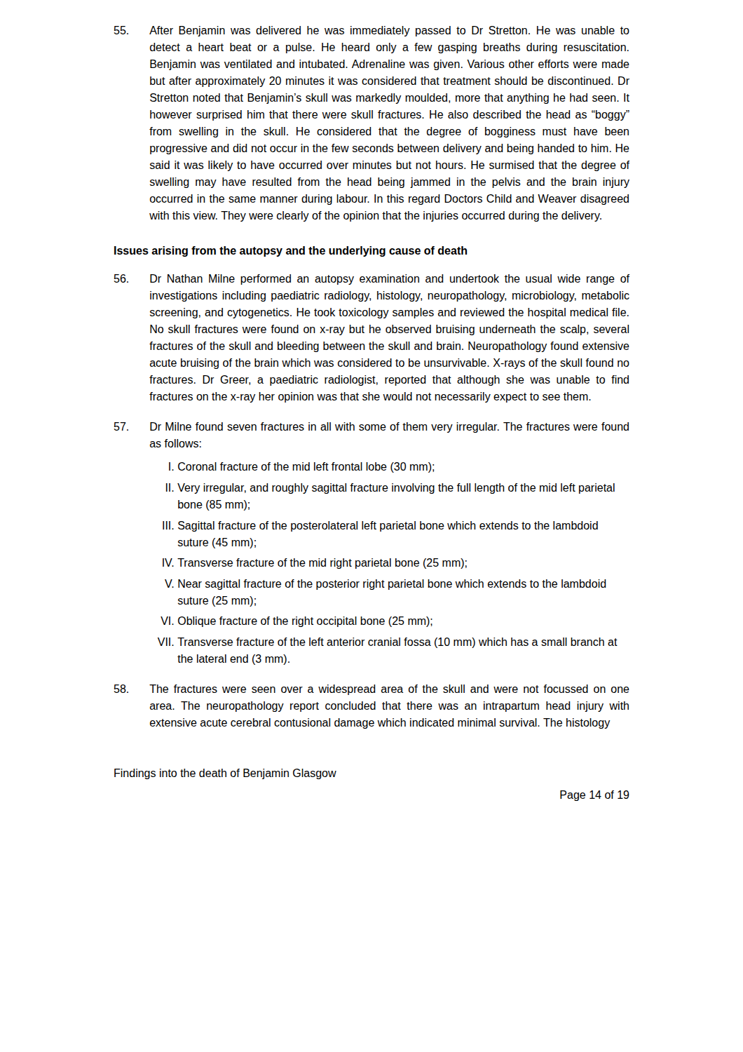55. After Benjamin was delivered he was immediately passed to Dr Stretton. He was unable to detect a heart beat or a pulse. He heard only a few gasping breaths during resuscitation. Benjamin was ventilated and intubated. Adrenaline was given. Various other efforts were made but after approximately 20 minutes it was considered that treatment should be discontinued. Dr Stretton noted that Benjamin’s skull was markedly moulded, more that anything he had seen. It however surprised him that there were skull fractures. He also described the head as “boggy” from swelling in the skull. He considered that the degree of bogginess must have been progressive and did not occur in the few seconds between delivery and being handed to him. He said it was likely to have occurred over minutes but not hours. He surmised that the degree of swelling may have resulted from the head being jammed in the pelvis and the brain injury occurred in the same manner during labour. In this regard Doctors Child and Weaver disagreed with this view. They were clearly of the opinion that the injuries occurred during the delivery.
Issues arising from the autopsy and the underlying cause of death
56. Dr Nathan Milne performed an autopsy examination and undertook the usual wide range of investigations including paediatric radiology, histology, neuropathology, microbiology, metabolic screening, and cytogenetics. He took toxicology samples and reviewed the hospital medical file. No skull fractures were found on x-ray but he observed bruising underneath the scalp, several fractures of the skull and bleeding between the skull and brain. Neuropathology found extensive acute bruising of the brain which was considered to be unsurvivable. X-rays of the skull found no fractures. Dr Greer, a paediatric radiologist, reported that although she was unable to find fractures on the x-ray her opinion was that she would not necessarily expect to see them.
57. Dr Milne found seven fractures in all with some of them very irregular. The fractures were found as follows:
Coronal fracture of the mid left frontal lobe (30 mm);
Very irregular, and roughly sagittal fracture involving the full length of the mid left parietal bone (85 mm);
Sagittal fracture of the posterolateral left parietal bone which extends to the lambdoid suture (45 mm);
Transverse fracture of the mid right parietal bone (25 mm);
Near sagittal fracture of the posterior right parietal bone which extends to the lambdoid suture (25 mm);
Oblique fracture of the right occipital bone (25 mm);
Transverse fracture of the left anterior cranial fossa (10 mm) which has a small branch at the lateral end (3 mm).
58. The fractures were seen over a widespread area of the skull and were not focussed on one area. The neuropathology report concluded that there was an intrapartum head injury with extensive acute cerebral contusional damage which indicated minimal survival. The histology
Findings into the death of Benjamin Glasgow
Page 14 of 19